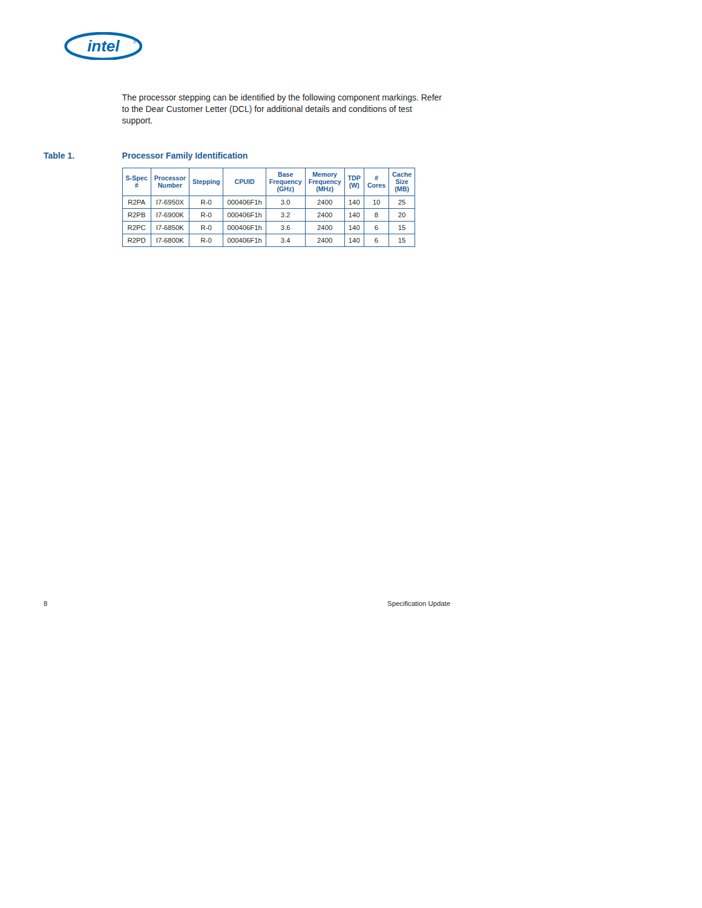intel ®
The processor stepping can be identified by the following component markings. Refer to the Dear Customer Letter (DCL) for additional details and conditions of test support.
Table 1.
Processor Family Identification
| S-Spec # | Processor Number | Stepping | CPUID | Base Frequency (GHz) | Memory Frequency (MHz) | TDP (W) | # Cores | Cache Size (MB) |
| --- | --- | --- | --- | --- | --- | --- | --- | --- |
| R2PA | I7-6950X | R-0 | 000406F1h | 3.0 | 2400 | 140 | 10 | 25 |
| R2PB | I7-6900K | R-0 | 000406F1h | 3.2 | 2400 | 140 | 8 | 20 |
| R2PC | I7-6850K | R-0 | 000406F1h | 3.6 | 2400 | 140 | 6 | 15 |
| R2PD | I7-6800K | R-0 | 000406F1h | 3.4 | 2400 | 140 | 6 | 15 |
8 Specification Update